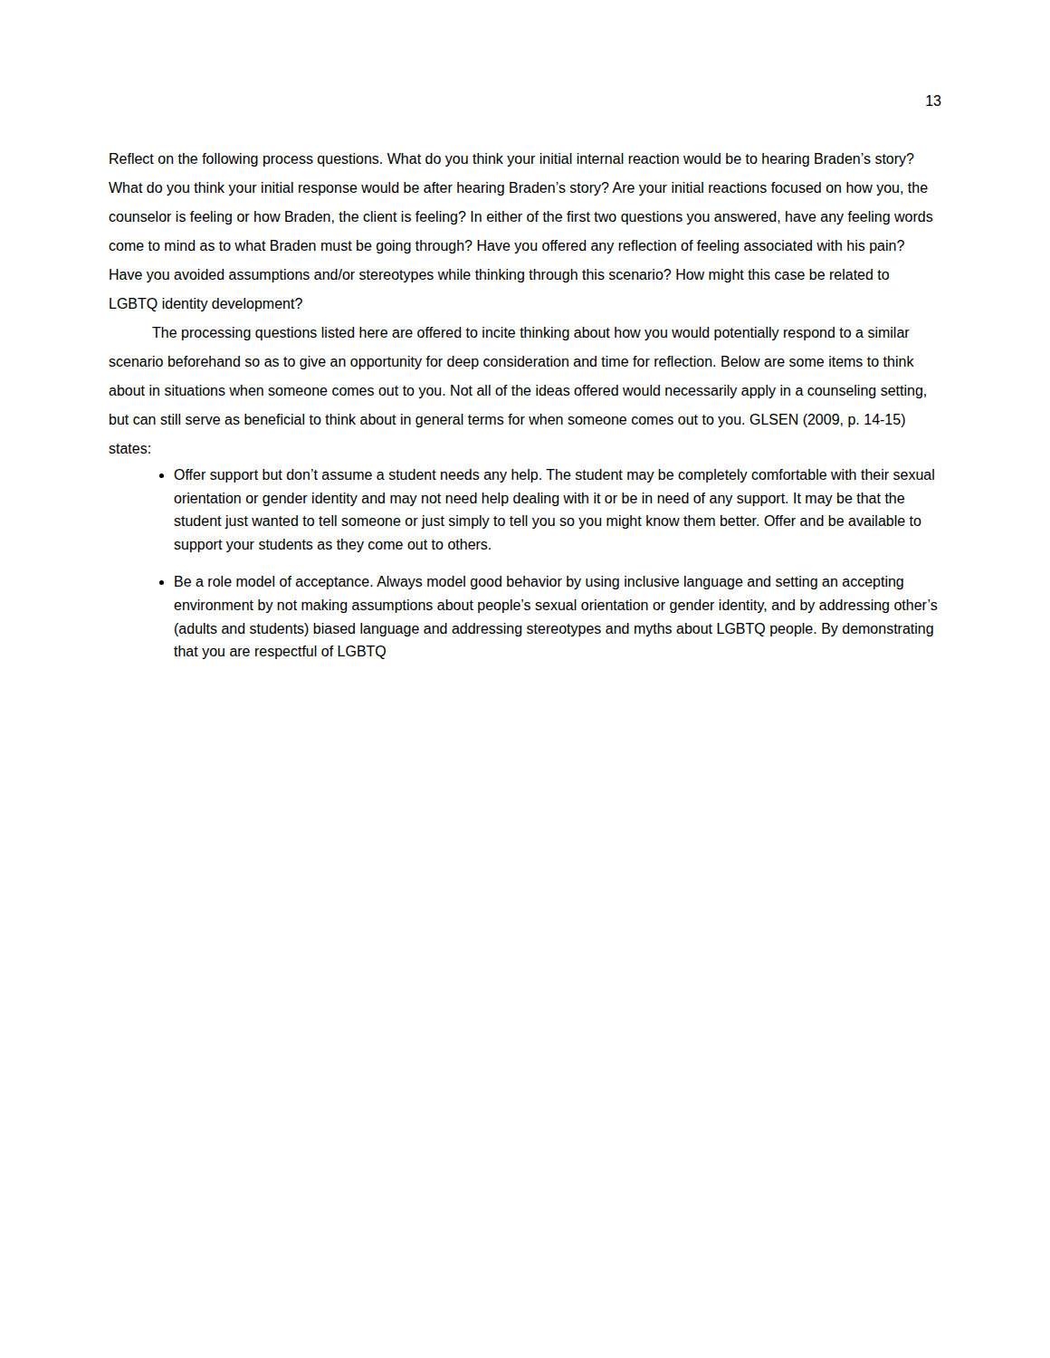13
Reflect on the following process questions. What do you think your initial internal reaction would be to hearing Braden’s story? What do you think your initial response would be after hearing Braden’s story? Are your initial reactions focused on how you, the counselor is feeling or how Braden, the client is feeling? In either of the first two questions you answered, have any feeling words come to mind as to what Braden must be going through? Have you offered any reflection of feeling associated with his pain? Have you avoided assumptions and/or stereotypes while thinking through this scenario? How might this case be related to LGBTQ identity development?
The processing questions listed here are offered to incite thinking about how you would potentially respond to a similar scenario beforehand so as to give an opportunity for deep consideration and time for reflection. Below are some items to think about in situations when someone comes out to you. Not all of the ideas offered would necessarily apply in a counseling setting, but can still serve as beneficial to think about in general terms for when someone comes out to you. GLSEN (2009, p. 14-15) states:
Offer support but don’t assume a student needs any help. The student may be completely comfortable with their sexual orientation or gender identity and may not need help dealing with it or be in need of any support. It may be that the student just wanted to tell someone or just simply to tell you so you might know them better. Offer and be available to support your students as they come out to others.
Be a role model of acceptance. Always model good behavior by using inclusive language and setting an accepting environment by not making assumptions about people’s sexual orientation or gender identity, and by addressing other’s (adults and students) biased language and addressing stereotypes and myths about LGBTQ people. By demonstrating that you are respectful of LGBTQ